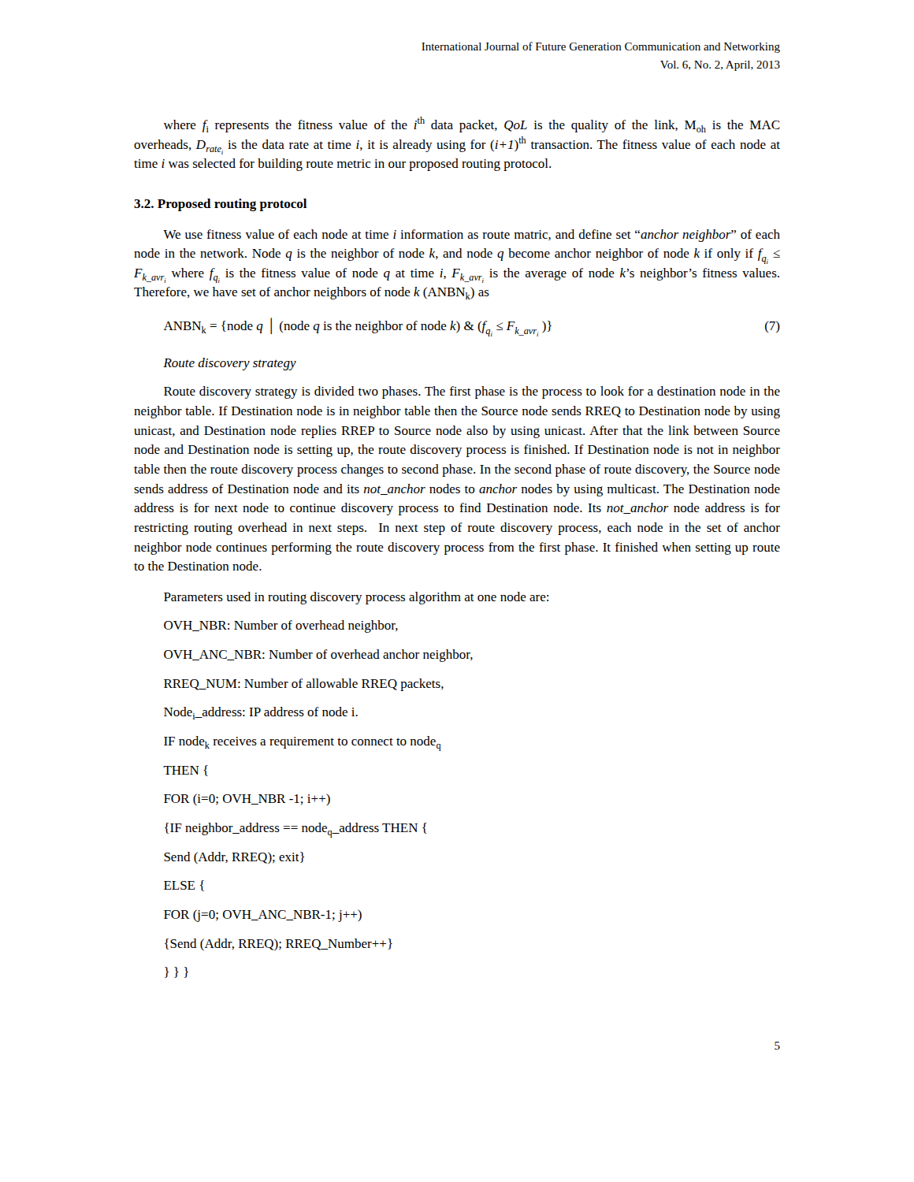International Journal of Future Generation Communication and Networking Vol. 6, No. 2, April, 2013
where fi represents the fitness value of the ith data packet, QoL is the quality of the link, Moh is the MAC overheads, Dratei is the data rate at time i, it is already using for (i+1)th transaction. The fitness value of each node at time i was selected for building route metric in our proposed routing protocol.
3.2. Proposed routing protocol
We use fitness value of each node at time i information as route matric, and define set “anchor neighbor” of each node in the network. Node q is the neighbor of node k, and node q become anchor neighbor of node k if only if fqi ≤ Fk_avri where fqi is the fitness value of node q at time i, Fk_avri is the average of node k’s neighbor’s fitness values. Therefore, we have set of anchor neighbors of node k (ANBNk) as
(7) ANBNk = {node q │ (node q is the neighbor of node k) & (fqi ≤ Fk_avri )}
Route discovery strategy
Route discovery strategy is divided two phases. The first phase is the process to look for a destination node in the neighbor table. If Destination node is in neighbor table then the Source node sends RREQ to Destination node by using unicast, and Destination node replies RREP to Source node also by using unicast. After that the link between Source node and Destination node is setting up, the route discovery process is finished. If Destination node is not in neighbor table then the route discovery process changes to second phase. In the second phase of route discovery, the Source node sends address of Destination node and its not_anchor nodes to anchor nodes by using multicast. The Destination node address is for next node to continue discovery process to find Destination node. Its not_anchor node address is for restricting routing overhead in next steps. In next step of route discovery process, each node in the set of anchor neighbor node continues performing the route discovery process from the first phase. It finished when setting up route to the Destination node.
Parameters used in routing discovery process algorithm at one node are:
OVH_NBR: Number of overhead neighbor,
OVH_ANC_NBR: Number of overhead anchor neighbor,
RREQ_NUM: Number of allowable RREQ packets,
Nodei_address: IP address of node i.
IF nodek receives a requirement to connect to nodeq
THEN {
FOR (i=0; OVH_NBR -1; i++)
{IF neighbor_address == nodeq_address THEN {
Send (Addr, RREQ); exit}
ELSE {
FOR (j=0; OVH_ANC_NBR-1; j++)
{Send (Addr, RREQ); RREQ_Number++}
} } }
5